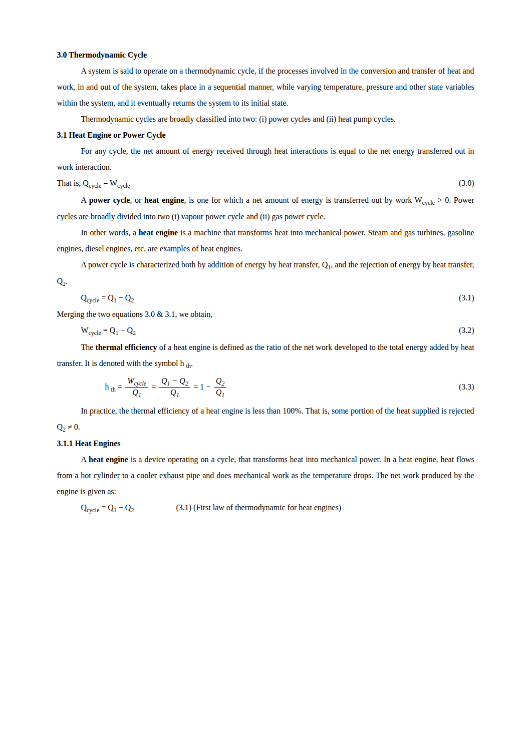3.0 Thermodynamic Cycle
A system is said to operate on a thermodynamic cycle, if the processes involved in the conversion and transfer of heat and work, in and out of the system, takes place in a sequential manner, while varying temperature, pressure and other state variables within the system, and it eventually returns the system to its initial state.
Thermodynamic cycles are broadly classified into two: (i) power cycles and (ii) heat pump cycles.
3.1 Heat Engine or Power Cycle
For any cycle, the net amount of energy received through heat interactions is equal to the net energy transferred out in work interaction.
That is, Qcycle = Wcycle (3.0)
A power cycle, or heat engine, is one for which a net amount of energy is transferred out by work Wcycle > 0. Power cycles are broadly divided into two (i) vapour power cycle and (ii) gas power cycle.
In other words, a heat engine is a machine that transforms heat into mechanical power. Steam and gas turbines, gasoline engines, diesel engines, etc. are examples of heat engines.
A power cycle is characterized both by addition of energy by heat transfer, Q1, and the rejection of energy by heat transfer, Q2.
Qcycle = Q1 − Q2 (3.1)
Merging the two equations 3.0 & 3.1, we obtain,
Wcycle = Q1 − Q2 (3.2)
The thermal efficiency of a heat engine is defined as the ratio of the net work developed to the total energy added by heat transfer. It is denoted with the symbol һ th.
һ th = Wcycle Q1 = Q1 − Q2 Q1 = 1 − Q2 Q1 (3.3)
In practice, the thermal efficiency of a heat engine is less than 100%. That is, some portion of the heat supplied is rejected Q2 ≠ 0.
3.1.1 Heat Engines
A heat engine is a device operating on a cycle, that transforms heat into mechanical power. In a heat engine, heat flows from a hot cylinder to a cooler exhaust pipe and does mechanical work as the temperature drops. The net work produced by the engine is given as:
Qcycle = Q1 − Q2 (3.1) (First law of thermodynamic for heat engines)